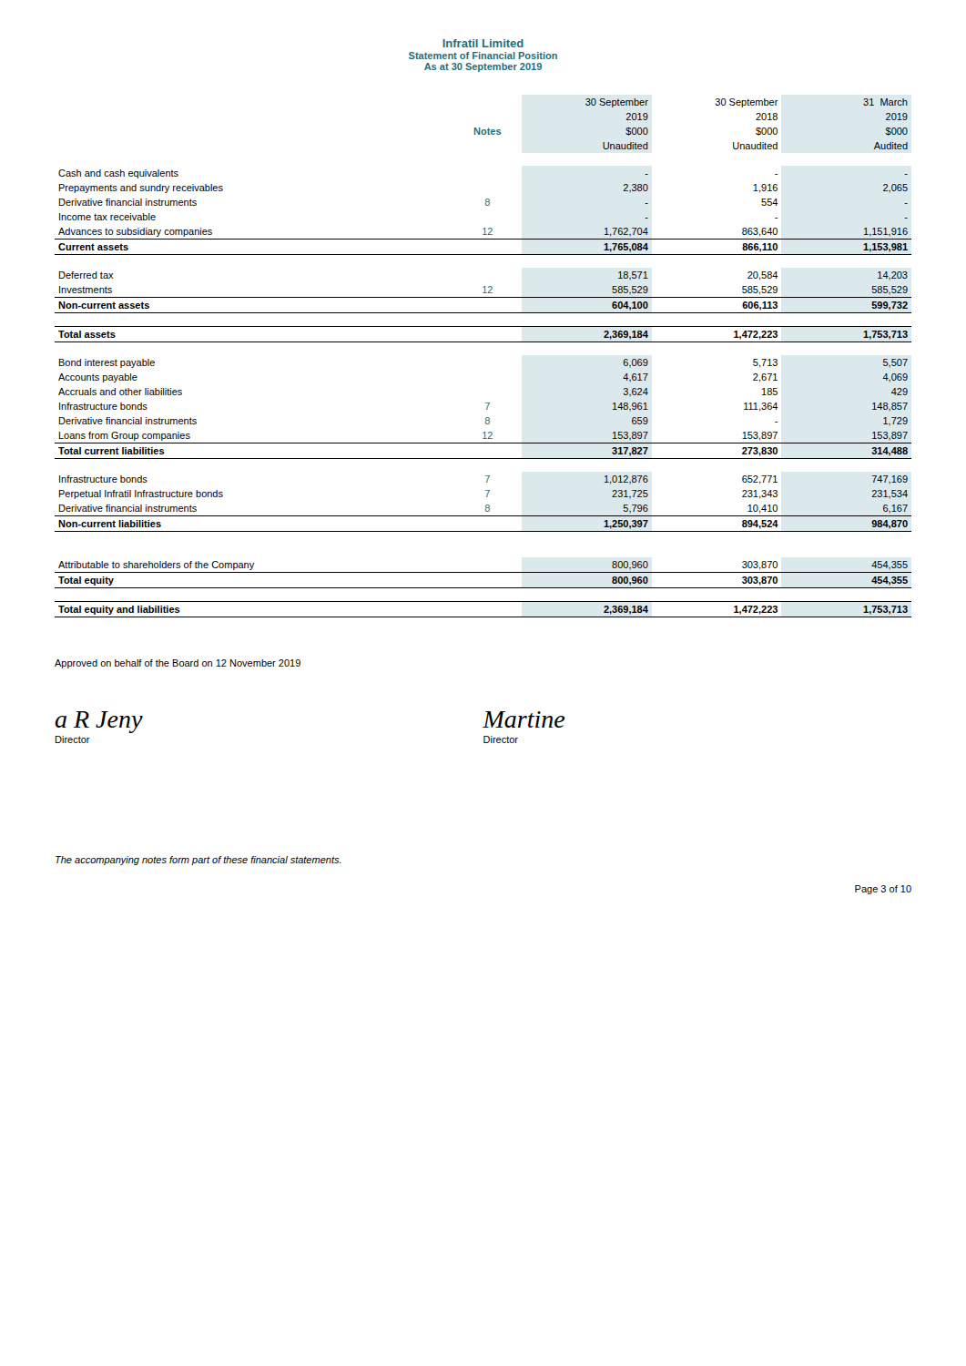Infratil Limited
Statement of Financial Position
As at 30 September 2019
| | | 30 September | 30 September | 31 March |
| --- | --- | --- | --- | --- |
| | | 2019 | 2018 | 2019 |
| | Notes | $000 | $000 | $000 |
| | | Unaudited | Unaudited | Audited |
| Cash and cash equivalents | | - | - | - |
| Prepayments and sundry receivables | | 2,380 | 1,916 | 2,065 |
| Derivative financial instruments | 8 | - | 554 | - |
| Income tax receivable | | - | - | - |
| Advances to subsidiary companies | 12 | 1,762,704 | 863,640 | 1,151,916 |
| Current assets | | 1,765,084 | 866,110 | 1,153,981 |
| Deferred tax | | 18,571 | 20,584 | 14,203 |
| Investments | 12 | 585,529 | 585,529 | 585,529 |
| Non-current assets | | 604,100 | 606,113 | 599,732 |
| Total assets | | 2,369,184 | 1,472,223 | 1,753,713 |
| Bond interest payable | | 6,069 | 5,713 | 5,507 |
| Accounts payable | | 4,617 | 2,671 | 4,069 |
| Accruals and other liabilities | | 3,624 | 185 | 429 |
| Infrastructure bonds | 7 | 148,961 | 111,364 | 148,857 |
| Derivative financial instruments | 8 | 659 | - | 1,729 |
| Loans from Group companies | 12 | 153,897 | 153,897 | 153,897 |
| Total current liabilities | | 317,827 | 273,830 | 314,488 |
| Infrastructure bonds | 7 | 1,012,876 | 652,771 | 747,169 |
| Perpetual Infratil Infrastructure bonds | 7 | 231,725 | 231,343 | 231,534 |
| Derivative financial instruments | 8 | 5,796 | 10,410 | 6,167 |
| Non-current liabilities | | 1,250,397 | 894,524 | 984,870 |
| Attributable to shareholders of the Company | | 800,960 | 303,870 | 454,355 |
| Total equity | | 800,960 | 303,870 | 454,355 |
| Total equity and liabilities | | 2,369,184 | 1,472,223 | 1,753,713 |
Approved on behalf of the Board on 12 November 2019
| a R Jeny | Martine |
| Director | Director |
The accompanying notes form part of these financial statements.
Page 3 of 10